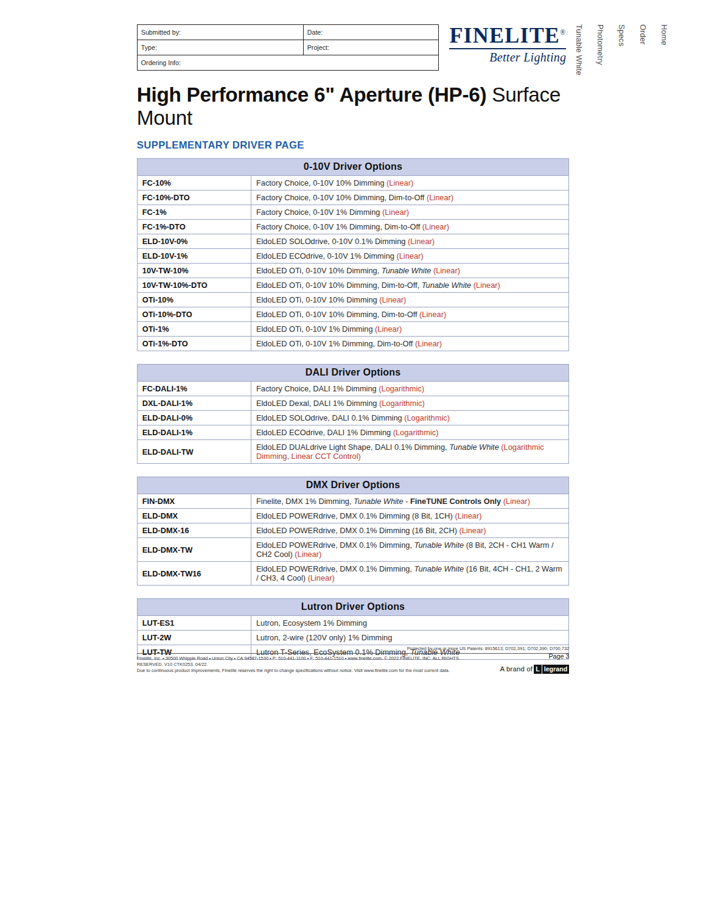Home
Order
Specs
Photometry
Tunable White
| Submitted by: | Date: |
| Type: | Project: |
| Ordering Info: |
FINELITE®
Better Lighting
High Performance 6" Aperture (HP-6) Surface Mount
SUPPLEMENTARY DRIVER PAGE
0-10V Driver Options
| FC-10% | Factory Choice, 0-10V 10% Dimming (Linear) |
| FC-10%-DTO | Factory Choice, 0-10V 10% Dimming, Dim-to-Off (Linear) |
| FC-1% | Factory Choice, 0-10V 1% Dimming (Linear) |
| FC-1%-DTO | Factory Choice, 0-10V 1% Dimming, Dim-to-Off (Linear) |
| ELD-10V-0% | EldoLED SOLOdrive, 0-10V 0.1% Dimming (Linear) |
| ELD-10V-1% | EldoLED ECOdrive, 0-10V 1% Dimming (Linear) |
| 10V-TW-10% | EldoLED OTi, 0-10V 10% Dimming, Tunable White (Linear) |
| 10V-TW-10%-DTO | EldoLED OTi, 0-10V 10% Dimming, Dim-to-Off, Tunable White (Linear) |
| OTi-10% | EldoLED OTi, 0-10V 10% Dimming (Linear) |
| OTi-10%-DTO | EldoLED OTi, 0-10V 10% Dimming, Dim-to-Off (Linear) |
| OTi-1% | EldoLED OTi, 0-10V 1% Dimming (Linear) |
| OTi-1%-DTO | EldoLED OTi, 0-10V 1% Dimming, Dim-to-Off (Linear) |
DALI Driver Options
| FC-DALI-1% | Factory Choice, DALI 1% Dimming (Logarithmic) |
| DXL-DALI-1% | EldoLED Dexal, DALI 1% Dimming (Logarithmic) |
| ELD-DALI-0% | EldoLED SOLOdrive, DALI 0.1% Dimming (Logarithmic) |
| ELD-DALI-1% | EldoLED ECOdrive, DALI 1% Dimming (Logarithmic) |
| ELD-DALI-TW | EldoLED DUALdrive Light Shape, DALI 0.1% Dimming, Tunable White (Logarithmic Dimming, Linear CCT Control) |
DMX Driver Options
| FIN-DMX | Finelite, DMX 1% Dimming, Tunable White - FineTUNE Controls Only (Linear) |
| ELD-DMX | EldoLED POWERdrive, DMX 0.1% Dimming (8 Bit, 1CH) (Linear) |
| ELD-DMX-16 | EldoLED POWERdrive, DMX 0.1% Dimming (16 Bit, 2CH) (Linear) |
| ELD-DMX-TW | EldoLED POWERdrive, DMX 0.1% Dimming, Tunable White (8 Bit, 2CH - CH1 Warm / CH2 Cool) (Linear) |
| ELD-DMX-TW16 | EldoLED POWERdrive, DMX 0.1% Dimming, Tunable White (16 Bit, 4CH - CH1, 2 Warm / CH3, 4 Cool) (Linear) |
Lutron Driver Options
| LUT-ES1 | Lutron, Ecosystem 1% Dimming |
| LUT-2W | Lutron, 2-wire (120V only) 1% Dimming |
| LUT-TW | Lutron T-Series, EcoSystem 0.1% Dimming, Tunable White |
Protected by one or more US Patents: 8915613; D702,391; D702,390; D700,732
Finelite, Inc. • 30500 Whipple Road • Union City • CA 94587-1530 • P: 510-441-1100 • F: 510-441-1510 • www.finelite.com. © 2022 FINELITE, INC. ALL RIGHTS RESERVED. V10 CTK0253. 04/22.
Due to continuous product improvements, Finelite reserves the right to change specifications without notice. Visit www.finelite.com for the most current data.
A brand of Llegrand
Page 3